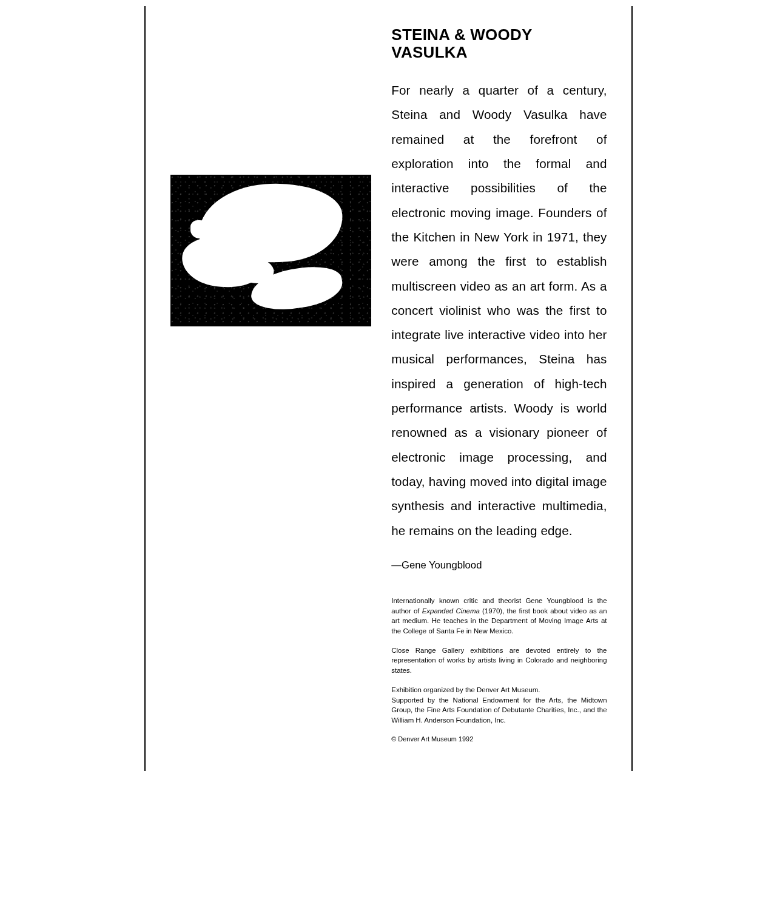STEINA & WOODY VASULKA
For nearly a quarter of a century, Steina and Woody Vasulka have remained at the forefront of exploration into the formal and interactive possibilities of the electronic moving image. Founders of the Kitchen in New York in 1971, they were among the first to establish multiscreen video as an art form. As a concert violinist who was the first to integrate live interactive video into her musical performances, Steina has inspired a generation of high-tech performance artists. Woody is world renowned as a visionary pioneer of electronic image processing, and today, having moved into digital image synthesis and interactive multimedia, he remains on the leading edge.
—Gene Youngblood
Internationally known critic and theorist Gene Youngblood is the author of Expanded Cinema (1970), the first book about video as an art medium. He teaches in the Department of Moving Image Arts at the College of Santa Fe in New Mexico.
Close Range Gallery exhibitions are devoted entirely to the representation of works by artists living in Colorado and neighboring states.
Exhibition organized by the Denver Art Museum.
Supported by the National Endowment for the Arts, the Midtown Group, the Fine Arts Foundation of Debutante Charities, Inc., and the William H. Anderson Foundation, Inc.
© Denver Art Museum 1992